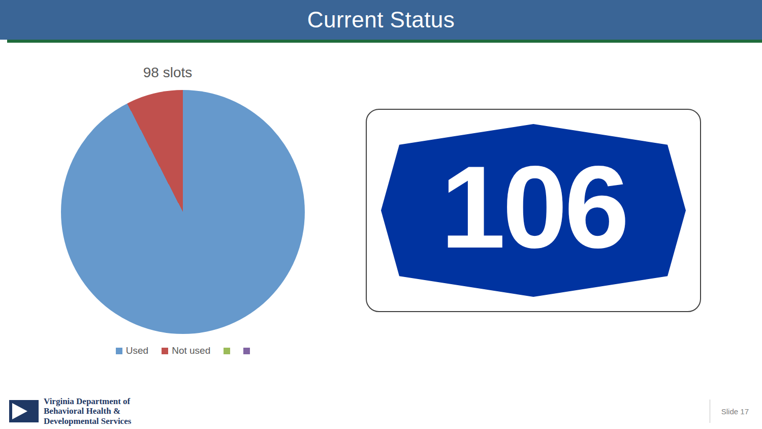Current Status
98 slots
Used Not used
106
Virginia Department of
Behavioral Health &
Developmental Services
Slide 17